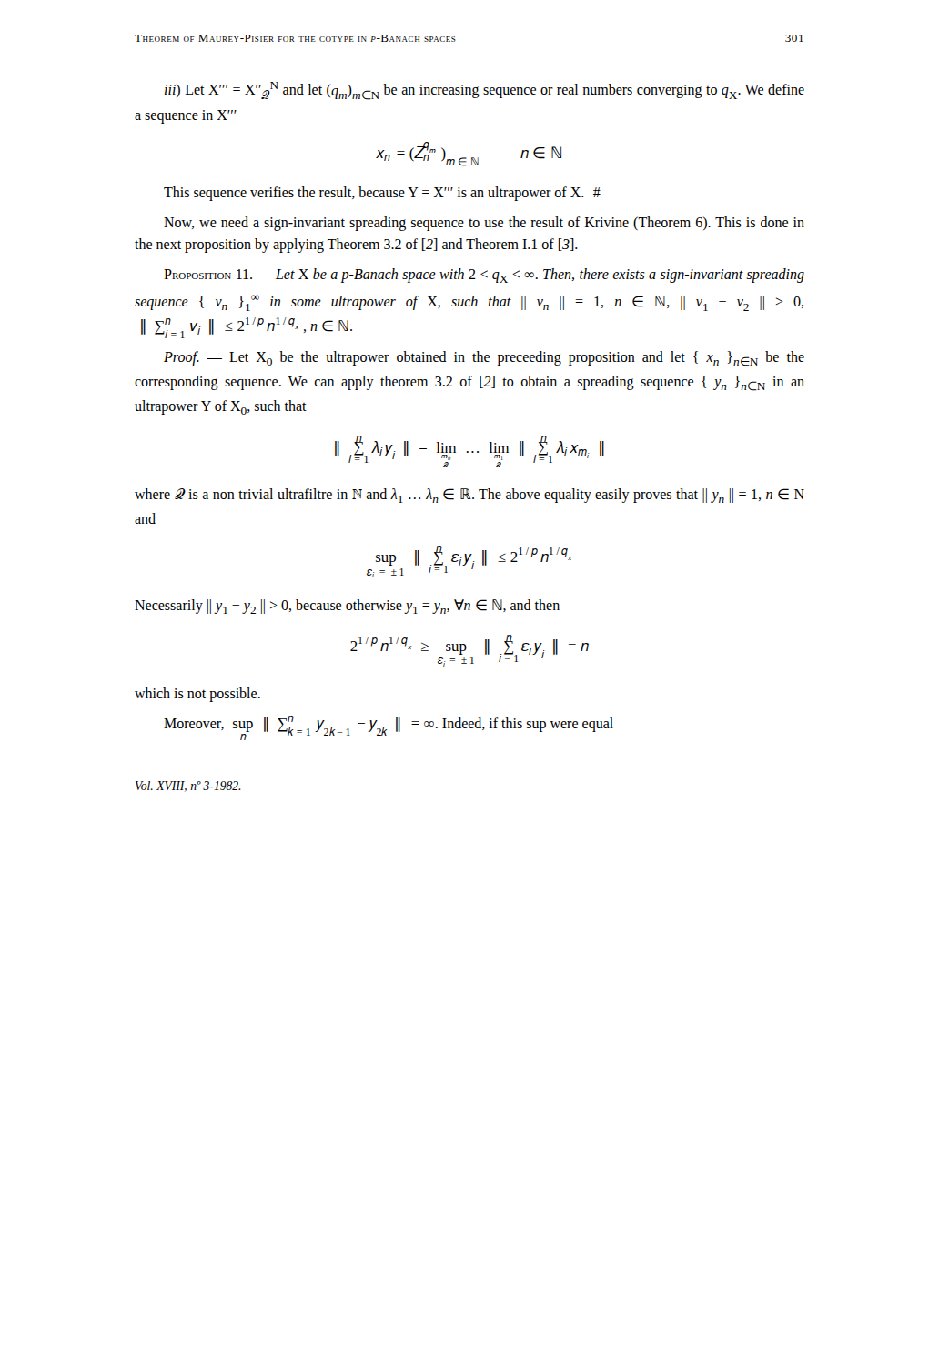Theorem of Maurey-Pisier for the cotype in p-Banach spaces 301
iii) Let X′′′ = X′′𝒬N and let (qm)m∈N be an increasing sequence or real numbers converging to qX. We define a sequence in X′′′
xn = (Znqm) m∈ℕ n∈ℕ
This sequence verifies the result, because Y = X′′′ is an ultrapower of X.#
Now, we need a sign-invariant spreading sequence to use the result of Krivine (Theorem 6). This is done in the next proposition by applying Theorem 3.2 of [2] and Theorem I.1 of [3].
Proposition 11. — Let X be a p-Banach space with 2 < qX < ∞. Then, there exists a sign-invariant spreading sequence { vn }1∞ in some ultrapower of X, such that || vn || = 1, n ∈ ℕ, || v1 − v2 || > 0, ∥ ∑i=1n vi ∥ ≤ 21/p n1/qx , n ∈ ℕ.
Proof. — Let X0 be the ultrapower obtained in the preceeding proposition and let { xn }n∈N be the corresponding sequence. We can apply theorem 3.2 of [2] to obtain a spreading sequence { yn }n∈N in an ultrapower Y of X0, such that
∥ ∑i=1n λiyi ∥ = limmn𝒬 … limm1𝒬 ∥ ∑i=1n λixmi ∥
where 𝒬 is a non trivial ultrafiltre in ℕ and λ1 … λn ∈ ℝ. The above equality easily proves that || yn || = 1, n ∈ N and
supεi=±1 ∥ ∑i=1n εiyi ∥ ≤ 21/p n1/qx
Necessarily || y1 − y2 || > 0, because otherwise y1 = yn, ∀n ∈ ℕ, and then
21/p n1/qx ≥ supεi=±1 ∥ ∑i=1n εiyi ∥ = n
which is not possible.
Moreover, supn ∥ ∑k=1n y2k−1 − y2k ∥ = ∞ . Indeed, if this sup were equal
Vol. XVIII, nº 3-1982.